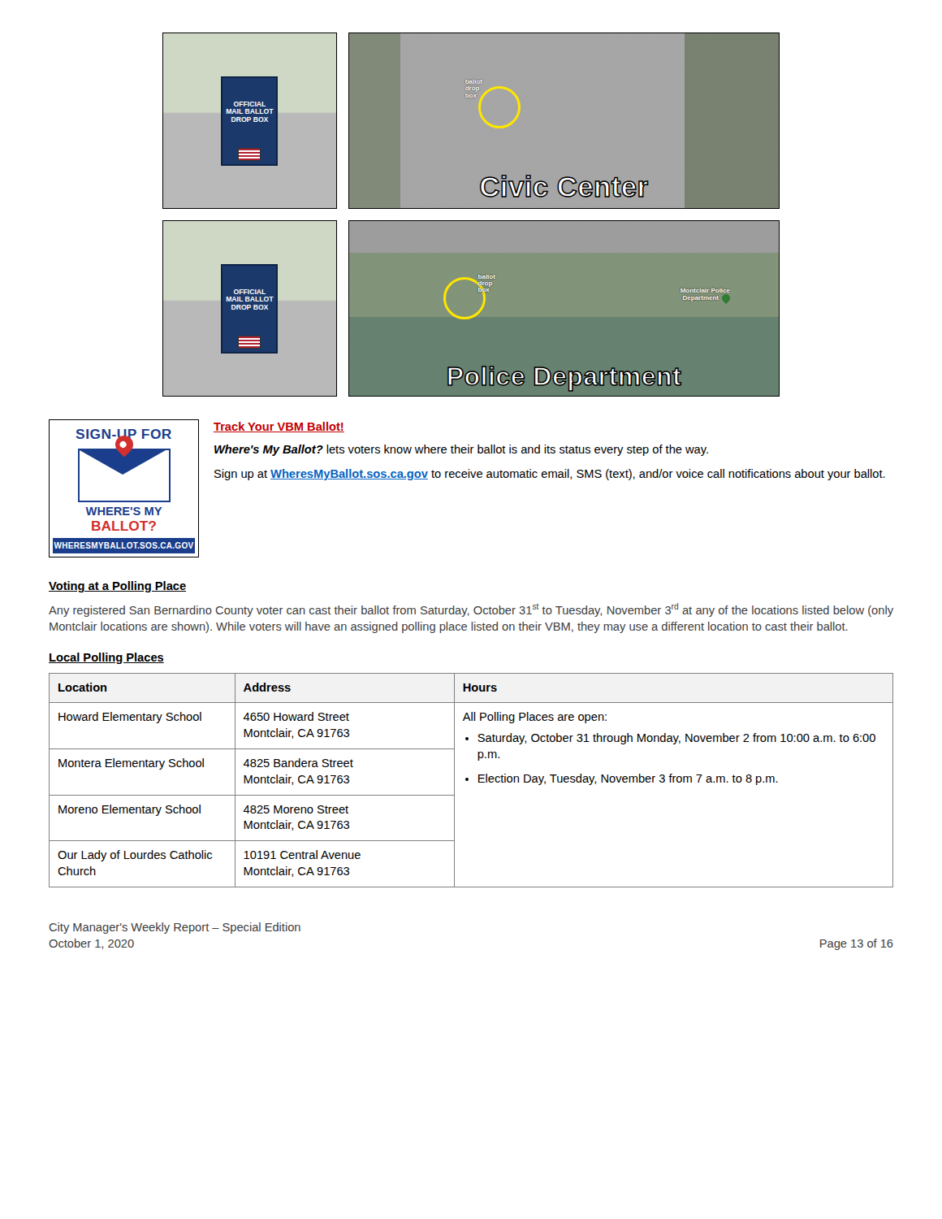OFFICIAL
MAIL BALLOT
DROP BOX
ballot
drop
box
Civic Center
OFFICIAL
MAIL BALLOT
DROP BOX
ballot
drop
box
Montclair Police
Department
Police Department
SIGN-UP FOR
WHERE'S MY
BALLOT?
WHERESMYBALLOT.SOS.CA.GOV
Track Your VBM Ballot!
Where's My Ballot? lets voters know where their ballot is and its status every step of the way.
Sign up at WheresMyBallot.sos.ca.gov to receive automatic email, SMS (text), and/or voice call notifications about your ballot.
Voting at a Polling Place
Any registered San Bernardino County voter can cast their ballot from Saturday, October 31st to Tuesday, November 3rd at any of the locations listed below (only Montclair locations are shown). While voters will have an assigned polling place listed on their VBM, they may use a different location to cast their ballot.
Local Polling Places
| Location | Address | Hours |
| --- | --- | --- |
| Howard Elementary School | 4650 Howard Street Montclair, CA 91763 | All Polling Places are open: Saturday, October 31 through Monday, November 2 from 10:00 a.m. to 6:00 p.m. Election Day, Tuesday, November 3 from 7 a.m. to 8 p.m. |
| Montera Elementary School | 4825 Bandera Street Montclair, CA 91763 |
| Moreno Elementary School | 4825 Moreno Street Montclair, CA 91763 |
| Our Lady of Lourdes Catholic Church | 10191 Central Avenue Montclair, CA 91763 |
City Manager's Weekly Report – Special Edition
October 1, 2020 Page 13 of 16